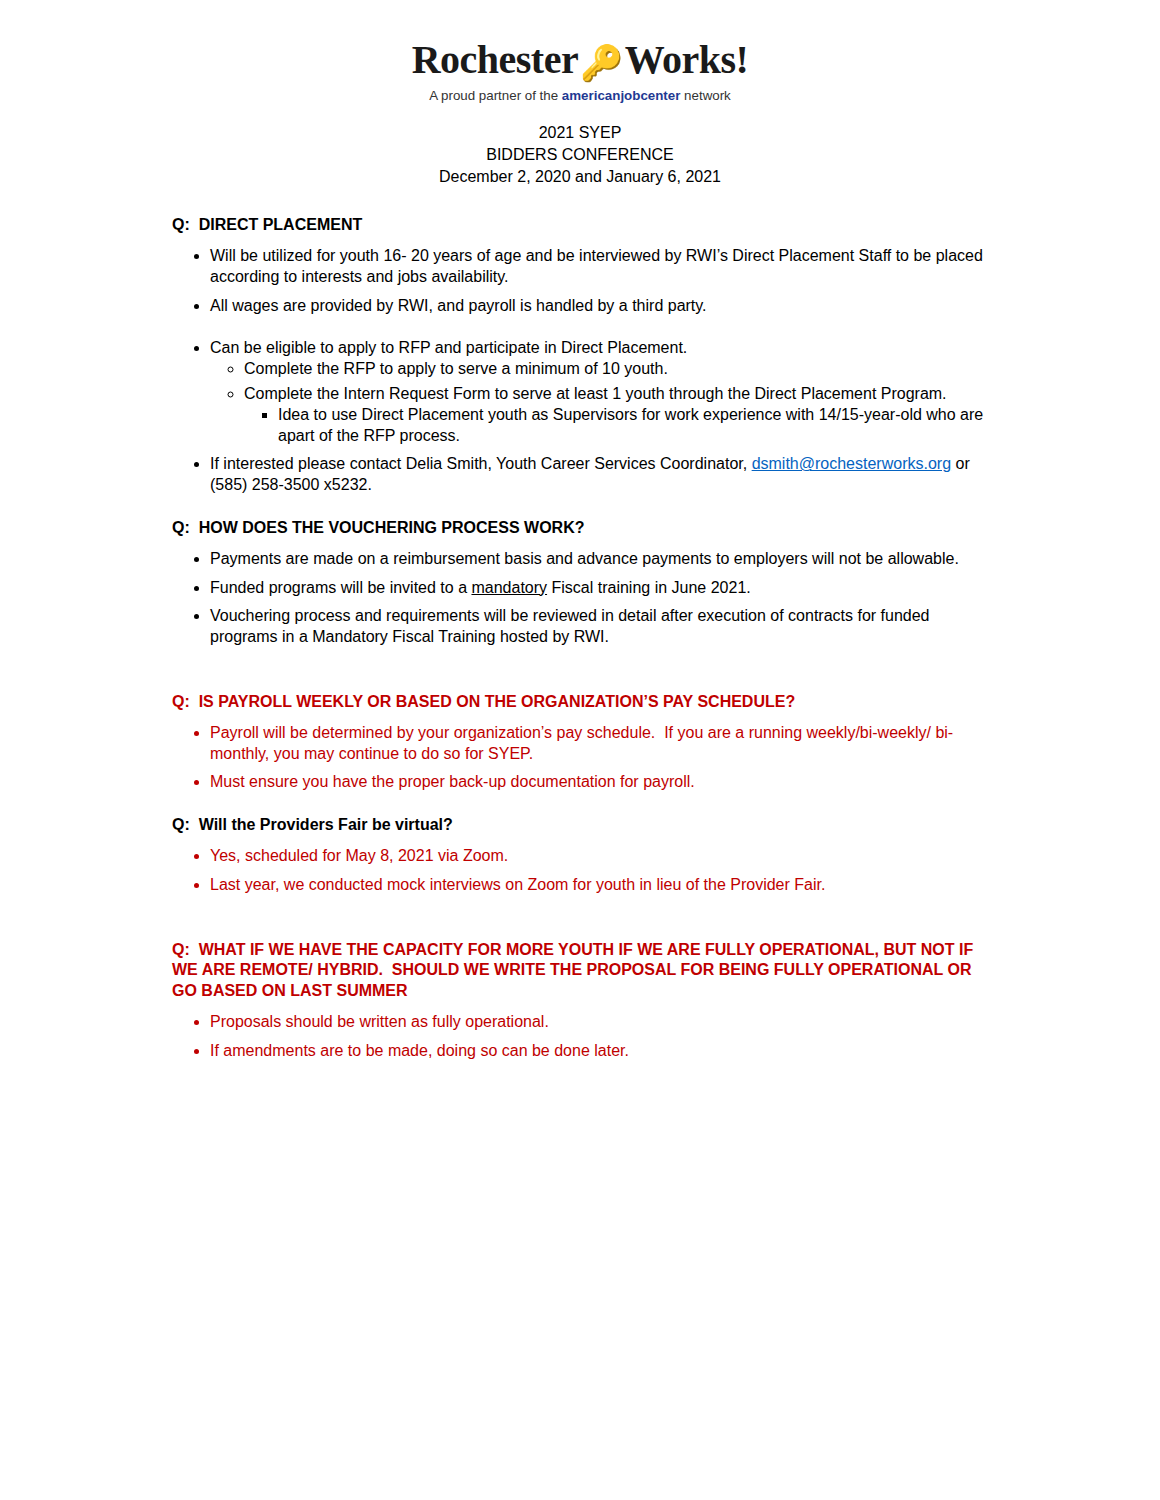Rochester🔑Works!
A proud partner of the americanjobcenter network
2021 SYEP
BIDDERS CONFERENCE
December 2, 2020 and January 6, 2021
Q: DIRECT PLACEMENT
Will be utilized for youth 16- 20 years of age and be interviewed by RWI’s Direct Placement Staff to be placed according to interests and jobs availability.
All wages are provided by RWI, and payroll is handled by a third party.
Can be eligible to apply to RFP and participate in Direct Placement.
Complete the RFP to apply to serve a minimum of 10 youth.
Complete the Intern Request Form to serve at least 1 youth through the Direct Placement Program.
Idea to use Direct Placement youth as Supervisors for work experience with 14/15-year-old who are apart of the RFP process.
If interested please contact Delia Smith, Youth Career Services Coordinator, dsmith@rochesterworks.org or (585) 258-3500 x5232.
Q: HOW DOES THE VOUCHERING PROCESS WORK?
Payments are made on a reimbursement basis and advance payments to employers will not be allowable.
Funded programs will be invited to a mandatory Fiscal training in June 2021.
Vouchering process and requirements will be reviewed in detail after execution of contracts for funded programs in a Mandatory Fiscal Training hosted by RWI.
Q: IS PAYROLL WEEKLY OR BASED ON THE ORGANIZATION’S PAY SCHEDULE?
Payroll will be determined by your organization’s pay schedule. If you are a running weekly/bi-weekly/ bi-monthly, you may continue to do so for SYEP.
Must ensure you have the proper back-up documentation for payroll.
Q: Will the Providers Fair be virtual?
Yes, scheduled for May 8, 2021 via Zoom.
Last year, we conducted mock interviews on Zoom for youth in lieu of the Provider Fair.
Q: WHAT IF WE HAVE THE CAPACITY FOR MORE YOUTH IF WE ARE FULLY OPERATIONAL, BUT NOT IF WE ARE REMOTE/ HYBRID. SHOULD WE WRITE THE PROPOSAL FOR BEING FULLY OPERATIONAL OR GO BASED ON LAST SUMMER
Proposals should be written as fully operational.
If amendments are to be made, doing so can be done later.